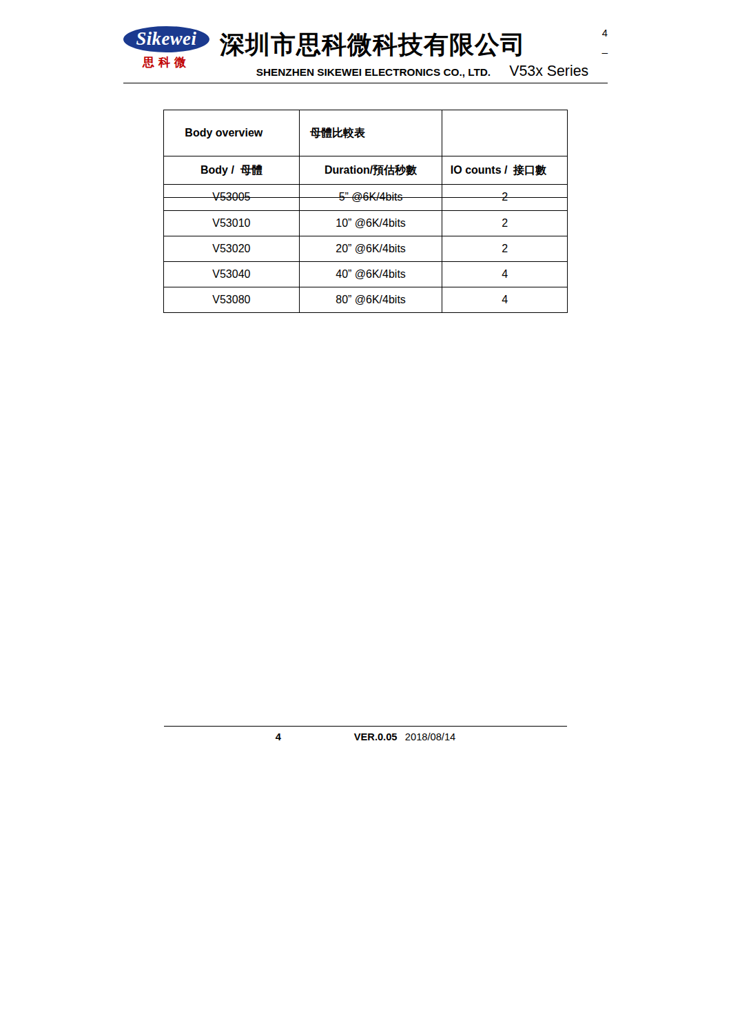4 _
Sikewei
思科微
深圳市思科微科技有限公司
SHENZHEN SIKEWEI ELECTRONICS CO., LTD. V53x Series
| Body overview | 母體比較表 | |
| Body / 母體 | Duration/預估秒數 | IO counts / 接口數 |
| V53005 | 5” @6K/4bits | 2 |
| V53010 | 10” @6K/4bits | 2 |
| V53020 | 20” @6K/4bits | 2 |
| V53040 | 40” @6K/4bits | 4 |
| V53080 | 80” @6K/4bits | 4 |
4 VER.0.05 2018/08/14